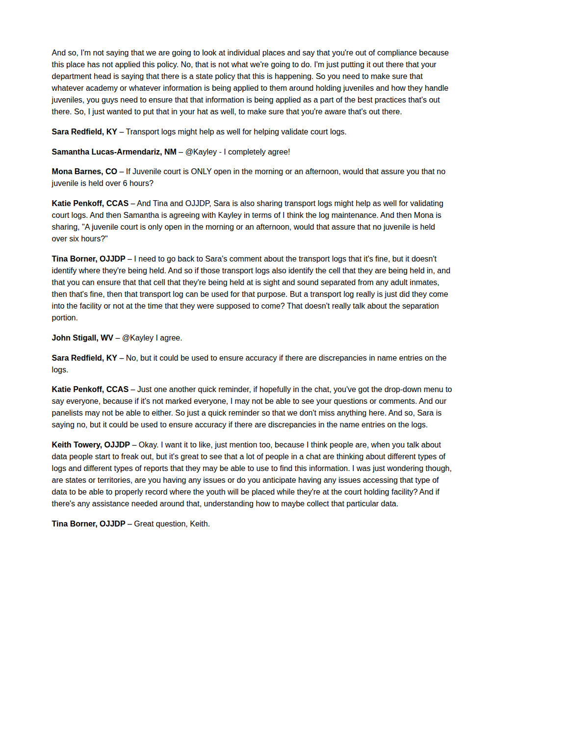And so, I'm not saying that we are going to look at individual places and say that you're out of compliance because this place has not applied this policy. No, that is not what we're going to do. I'm just putting it out there that your department head is saying that there is a state policy that this is happening. So you need to make sure that whatever academy or whatever information is being applied to them around holding juveniles and how they handle juveniles, you guys need to ensure that that information is being applied as a part of the best practices that's out there. So, I just wanted to put that in your hat as well, to make sure that you're aware that's out there.
Sara Redfield, KY – Transport logs might help as well for helping validate court logs.
Samantha Lucas-Armendariz, NM – @Kayley - I completely agree!
Mona Barnes, CO – If Juvenile court is ONLY open in the morning or an afternoon, would that assure you that no juvenile is held over 6 hours?
Katie Penkoff, CCAS – And Tina and OJJDP, Sara is also sharing transport logs might help as well for validating court logs. And then Samantha is agreeing with Kayley in terms of I think the log maintenance. And then Mona is sharing, "A juvenile court is only open in the morning or an afternoon, would that assure that no juvenile is held over six hours?"
Tina Borner, OJJDP – I need to go back to Sara's comment about the transport logs that it's fine, but it doesn't identify where they're being held. And so if those transport logs also identify the cell that they are being held in, and that you can ensure that that cell that they're being held at is sight and sound separated from any adult inmates, then that's fine, then that transport log can be used for that purpose. But a transport log really is just did they come into the facility or not at the time that they were supposed to come? That doesn't really talk about the separation portion.
John Stigall, WV – @Kayley I agree.
Sara Redfield, KY – No, but it could be used to ensure accuracy if there are discrepancies in name entries on the logs.
Katie Penkoff, CCAS – Just one another quick reminder, if hopefully in the chat, you've got the drop-down menu to say everyone, because if it's not marked everyone, I may not be able to see your questions or comments. And our panelists may not be able to either. So just a quick reminder so that we don't miss anything here. And so, Sara is saying no, but it could be used to ensure accuracy if there are discrepancies in the name entries on the logs.
Keith Towery, OJJDP – Okay. I want it to like, just mention too, because I think people are, when you talk about data people start to freak out, but it's great to see that a lot of people in a chat are thinking about different types of logs and different types of reports that they may be able to use to find this information. I was just wondering though, are states or territories, are you having any issues or do you anticipate having any issues accessing that type of data to be able to properly record where the youth will be placed while they're at the court holding facility? And if there's any assistance needed around that, understanding how to maybe collect that particular data.
Tina Borner, OJJDP – Great question, Keith.